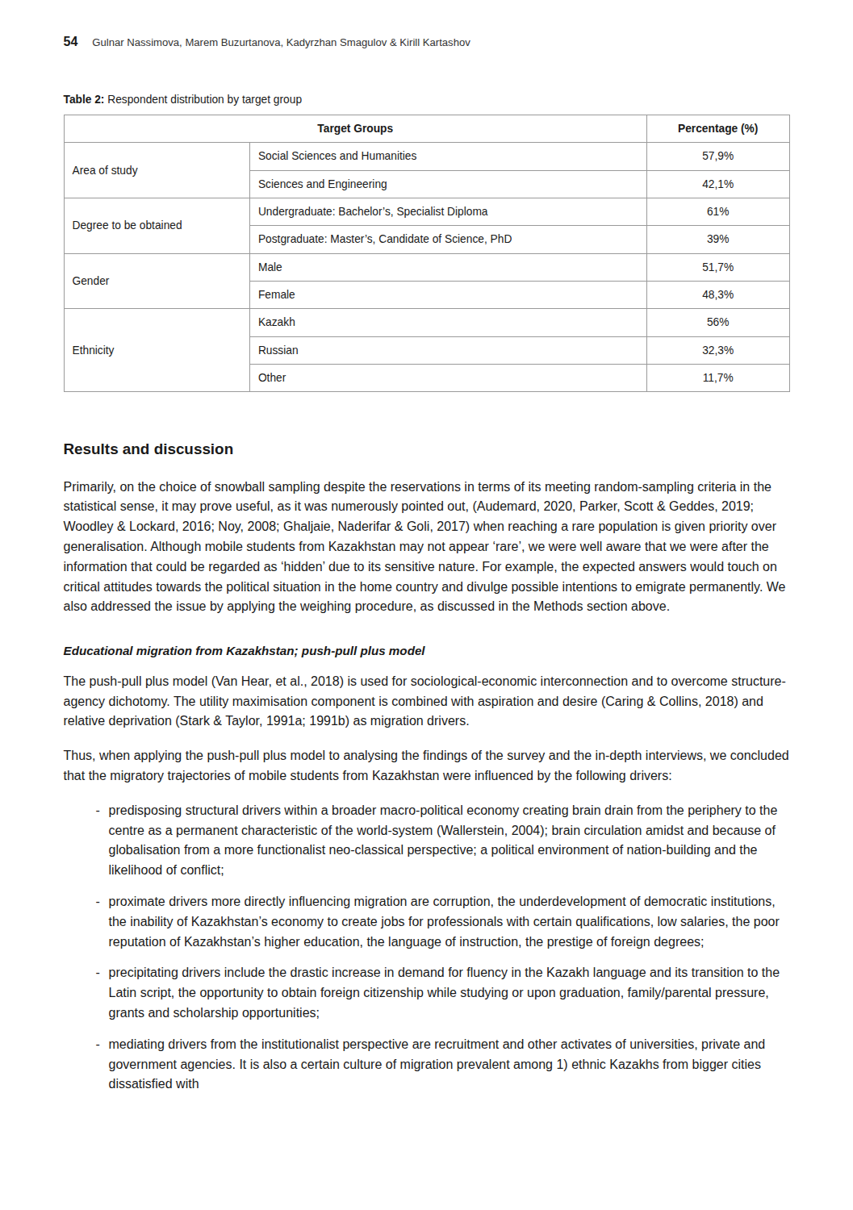54 Gulnar Nassimova, Marem Buzurtanova, Kadyrzhan Smagulov & Kirill Kartashov
Table 2: Respondent distribution by target group
| Target Groups | Percentage (%) |
| --- | --- |
| Area of study | Social Sciences and Humanities | 57,9% |
| Sciences and Engineering | 42,1% |
| Degree to be obtained | Undergraduate: Bachelor’s, Specialist Diploma | 61% |
| Postgraduate: Master’s, Candidate of Science, PhD | 39% |
| Gender | Male | 51,7% |
| Female | 48,3% |
| Ethnicity | Kazakh | 56% |
| Russian | 32,3% |
| Other | 11,7% |
Results and discussion
Primarily, on the choice of snowball sampling despite the reservations in terms of its meeting random-sampling criteria in the statistical sense, it may prove useful, as it was numerously pointed out, (Audemard, 2020, Parker, Scott & Geddes, 2019; Woodley & Lockard, 2016; Noy, 2008; Ghaljaie, Naderifar & Goli, 2017) when reaching a rare population is given priority over generalisation. Although mobile students from Kazakhstan may not appear ‘rare’, we were well aware that we were after the information that could be regarded as ‘hidden’ due to its sensitive nature. For example, the expected answers would touch on critical attitudes towards the political situation in the home country and divulge possible intentions to emigrate permanently. We also addressed the issue by applying the weighing procedure, as discussed in the Methods section above.
Educational migration from Kazakhstan; push-pull plus model
The push-pull plus model (Van Hear, et al., 2018) is used for sociological-economic interconnection and to overcome structure-agency dichotomy. The utility maximisation component is combined with aspiration and desire (Caring & Collins, 2018) and relative deprivation (Stark & Taylor, 1991a; 1991b) as migration drivers.
Thus, when applying the push-pull plus model to analysing the findings of the survey and the in-depth interviews, we concluded that the migratory trajectories of mobile students from Kazakhstan were influenced by the following drivers:
predisposing structural drivers within a broader macro-political economy creating brain drain from the periphery to the centre as a permanent characteristic of the world-system (Wallerstein, 2004); brain circulation amidst and because of globalisation from a more functionalist neo-classical perspective; a political environment of nation-building and the likelihood of conflict;
proximate drivers more directly influencing migration are corruption, the underdevelopment of democratic institutions, the inability of Kazakhstan’s economy to create jobs for professionals with certain qualifications, low salaries, the poor reputation of Kazakhstan’s higher education, the language of instruction, the prestige of foreign degrees;
precipitating drivers include the drastic increase in demand for fluency in the Kazakh language and its transition to the Latin script, the opportunity to obtain foreign citizenship while studying or upon graduation, family/parental pressure, grants and scholarship opportunities;
mediating drivers from the institutionalist perspective are recruitment and other activates of universities, private and government agencies. It is also a certain culture of migration prevalent among 1) ethnic Kazakhs from bigger cities dissatisfied with